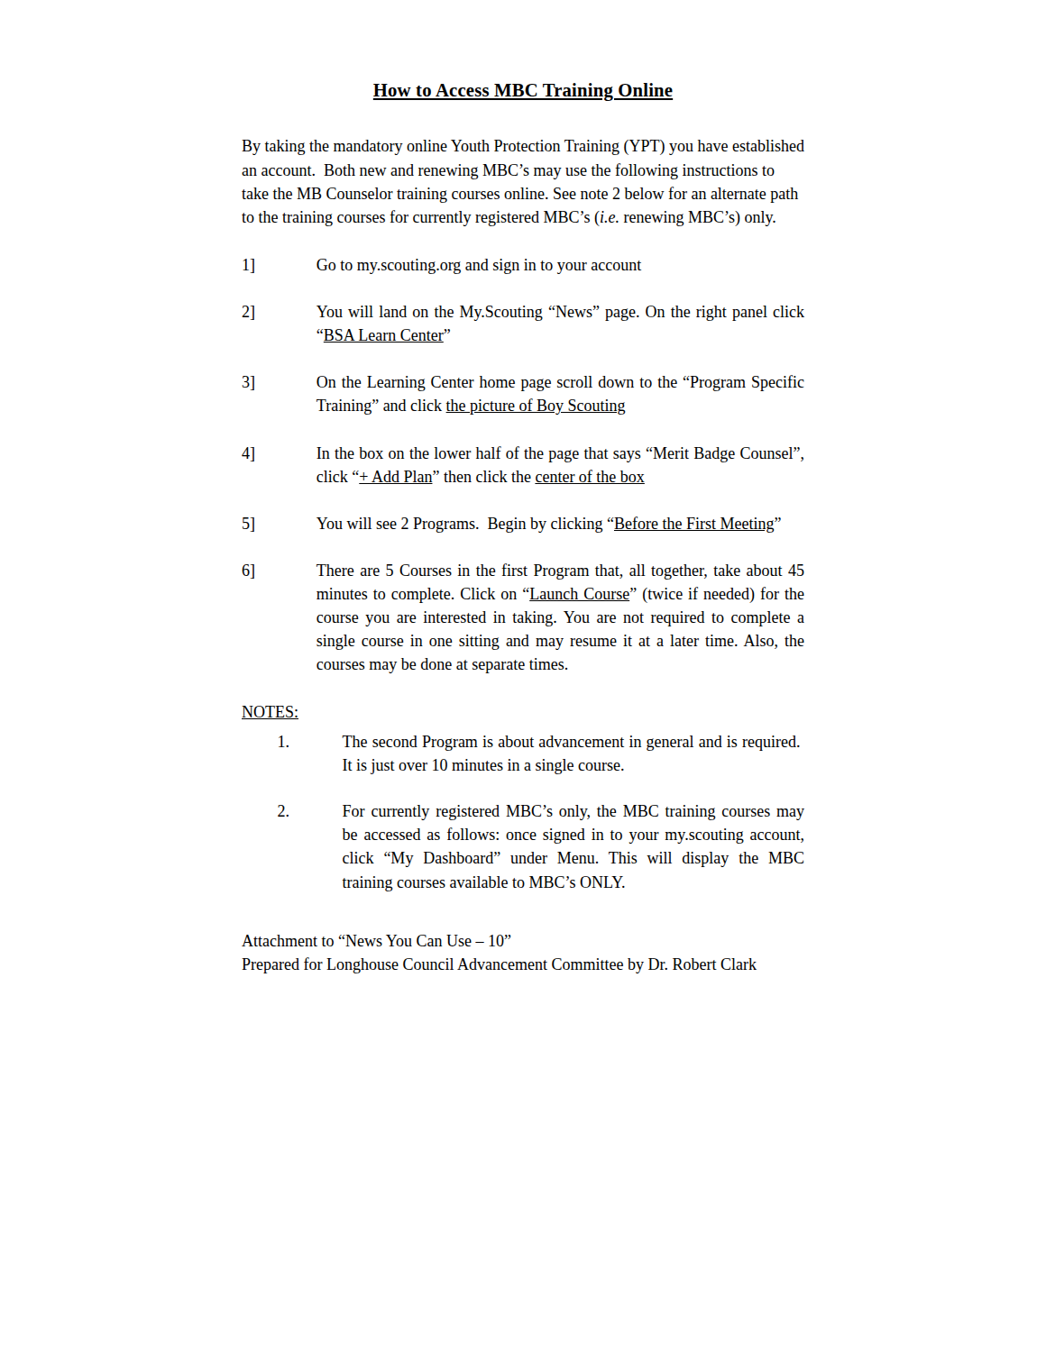How to Access MBC Training Online
By taking the mandatory online Youth Protection Training (YPT) you have established an account. Both new and renewing MBC’s may use the following instructions to take the MB Counselor training courses online. See note 2 below for an alternate path to the training courses for currently registered MBC’s (i.e. renewing MBC’s) only.
1] Go to my.scouting.org and sign in to your account
2] You will land on the My.Scouting “News” page. On the right panel click “BSA Learn Center”
3] On the Learning Center home page scroll down to the “Program Specific Training” and click the picture of Boy Scouting
4] In the box on the lower half of the page that says “Merit Badge Counsel”, click “+ Add Plan” then click the center of the box
5] You will see 2 Programs. Begin by clicking “Before the First Meeting”
6] There are 5 Courses in the first Program that, all together, take about 45 minutes to complete. Click on “Launch Course” (twice if needed) for the course you are interested in taking. You are not required to complete a single course in one sitting and may resume it at a later time. Also, the courses may be done at separate times.
NOTES:
1. The second Program is about advancement in general and is required. It is just over 10 minutes in a single course.
2. For currently registered MBC’s only, the MBC training courses may be accessed as follows: once signed in to your my.scouting account, click “My Dashboard” under Menu. This will display the MBC training courses available to MBC’s ONLY.
Attachment to “News You Can Use – 10”
Prepared for Longhouse Council Advancement Committee by Dr. Robert Clark